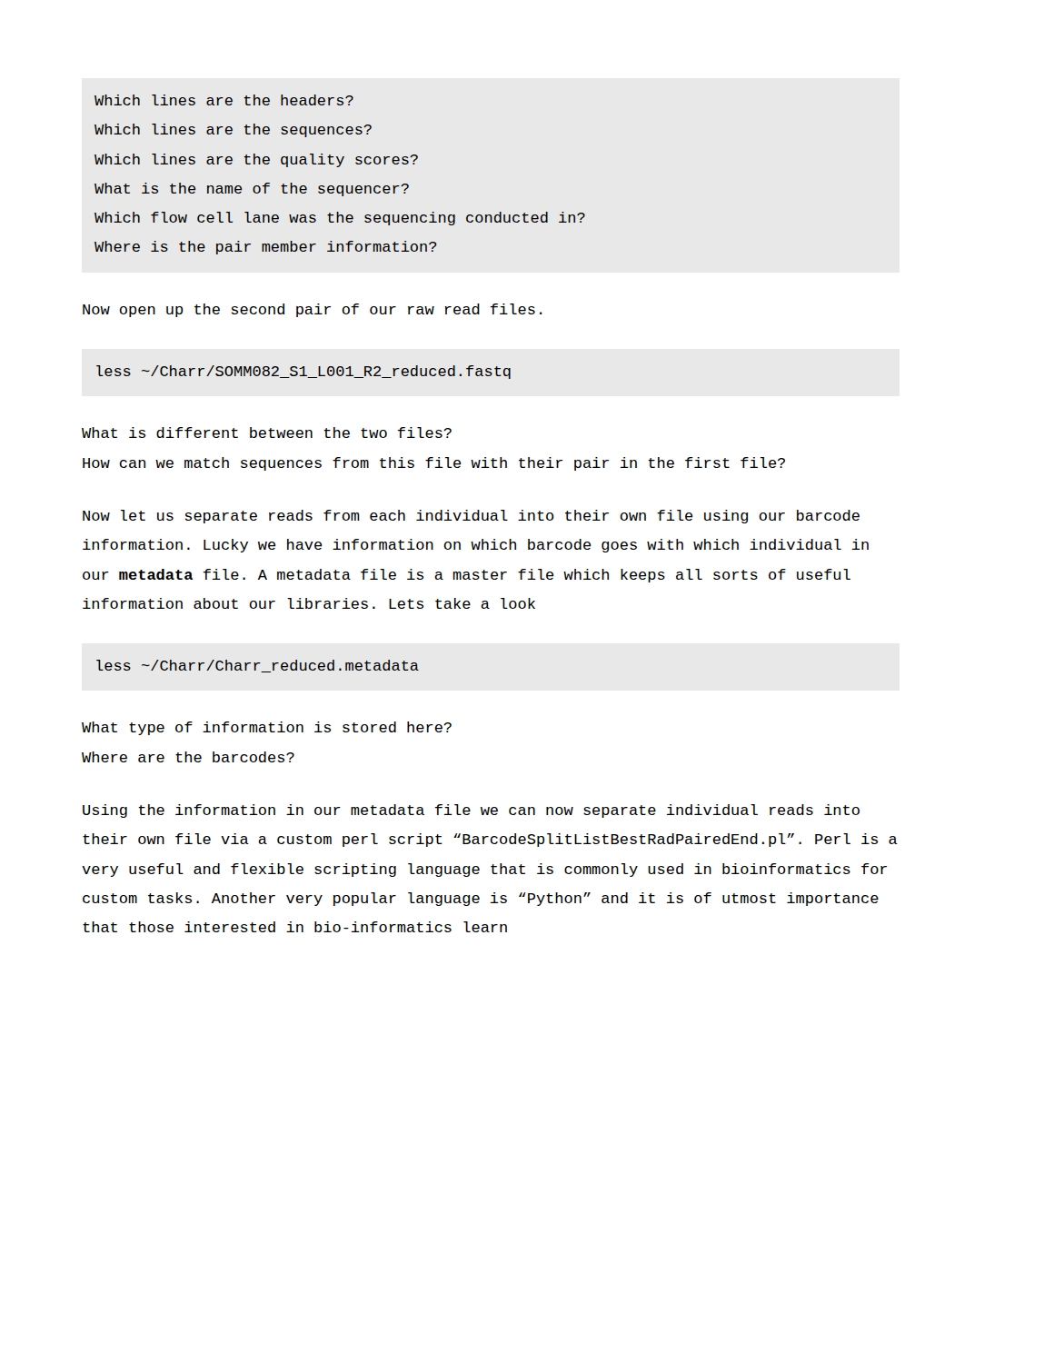Which lines are the headers? Which lines are the sequences? Which lines are the quality scores? What is the name of the sequencer? Which flow cell lane was the sequencing conducted in? Where is the pair member information?
Now open up the second pair of our raw read files.
less ~/Charr/SOMM082_S1_L001_R2_reduced.fastq
What is different between the two files?
How can we match sequences from this file with their pair in the first file?
Now let us separate reads from each individual into their own file using our barcode information. Lucky we have information on which barcode goes with which individual in our metadata file. A metadata file is a master file which keeps all sorts of useful information about our libraries. Lets take a look
less ~/Charr/Charr_reduced.metadata
What type of information is stored here?
Where are the barcodes?
Using the information in our metadata file we can now separate individual reads into their own file via a custom perl script “BarcodeSplitListBestRadPairedEnd.pl”. Perl is a very useful and flexible scripting language that is commonly used in bioinformatics for custom tasks. Another very popular language is “Python” and it is of utmost importance that those interested in bio-informatics learn